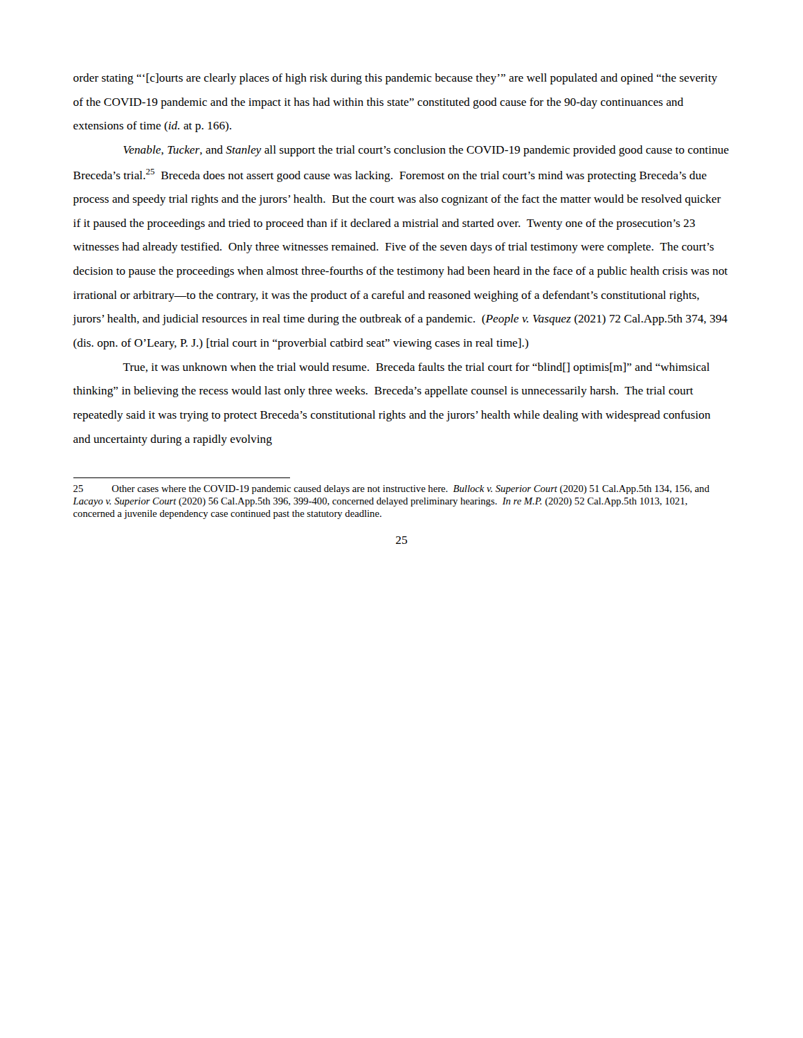order stating “‘[c]ourts are clearly places of high risk during this pandemic because they’” are well populated and opined “the severity of the COVID-19 pandemic and the impact it has had within this state” constituted good cause for the 90-day continuances and extensions of time (id. at p. 166).
Venable, Tucker, and Stanley all support the trial court’s conclusion the COVID-19 pandemic provided good cause to continue Breceda’s trial.25 Breceda does not assert good cause was lacking. Foremost on the trial court’s mind was protecting Breceda’s due process and speedy trial rights and the jurors’ health. But the court was also cognizant of the fact the matter would be resolved quicker if it paused the proceedings and tried to proceed than if it declared a mistrial and started over. Twenty one of the prosecution’s 23 witnesses had already testified. Only three witnesses remained. Five of the seven days of trial testimony were complete. The court’s decision to pause the proceedings when almost three-fourths of the testimony had been heard in the face of a public health crisis was not irrational or arbitrary—to the contrary, it was the product of a careful and reasoned weighing of a defendant’s constitutional rights, jurors’ health, and judicial resources in real time during the outbreak of a pandemic. (People v. Vasquez (2021) 72 Cal.App.5th 374, 394 (dis. opn. of O’Leary, P. J.) [trial court in “proverbial catbird seat” viewing cases in real time].)
True, it was unknown when the trial would resume. Breceda faults the trial court for “blind[] optimis[m]” and “whimsical thinking” in believing the recess would last only three weeks. Breceda’s appellate counsel is unnecessarily harsh. The trial court repeatedly said it was trying to protect Breceda’s constitutional rights and the jurors’ health while dealing with widespread confusion and uncertainty during a rapidly evolving
25 Other cases where the COVID-19 pandemic caused delays are not instructive here. Bullock v. Superior Court (2020) 51 Cal.App.5th 134, 156, and Lacayo v. Superior Court (2020) 56 Cal.App.5th 396, 399-400, concerned delayed preliminary hearings. In re M.P. (2020) 52 Cal.App.5th 1013, 1021, concerned a juvenile dependency case continued past the statutory deadline.
25